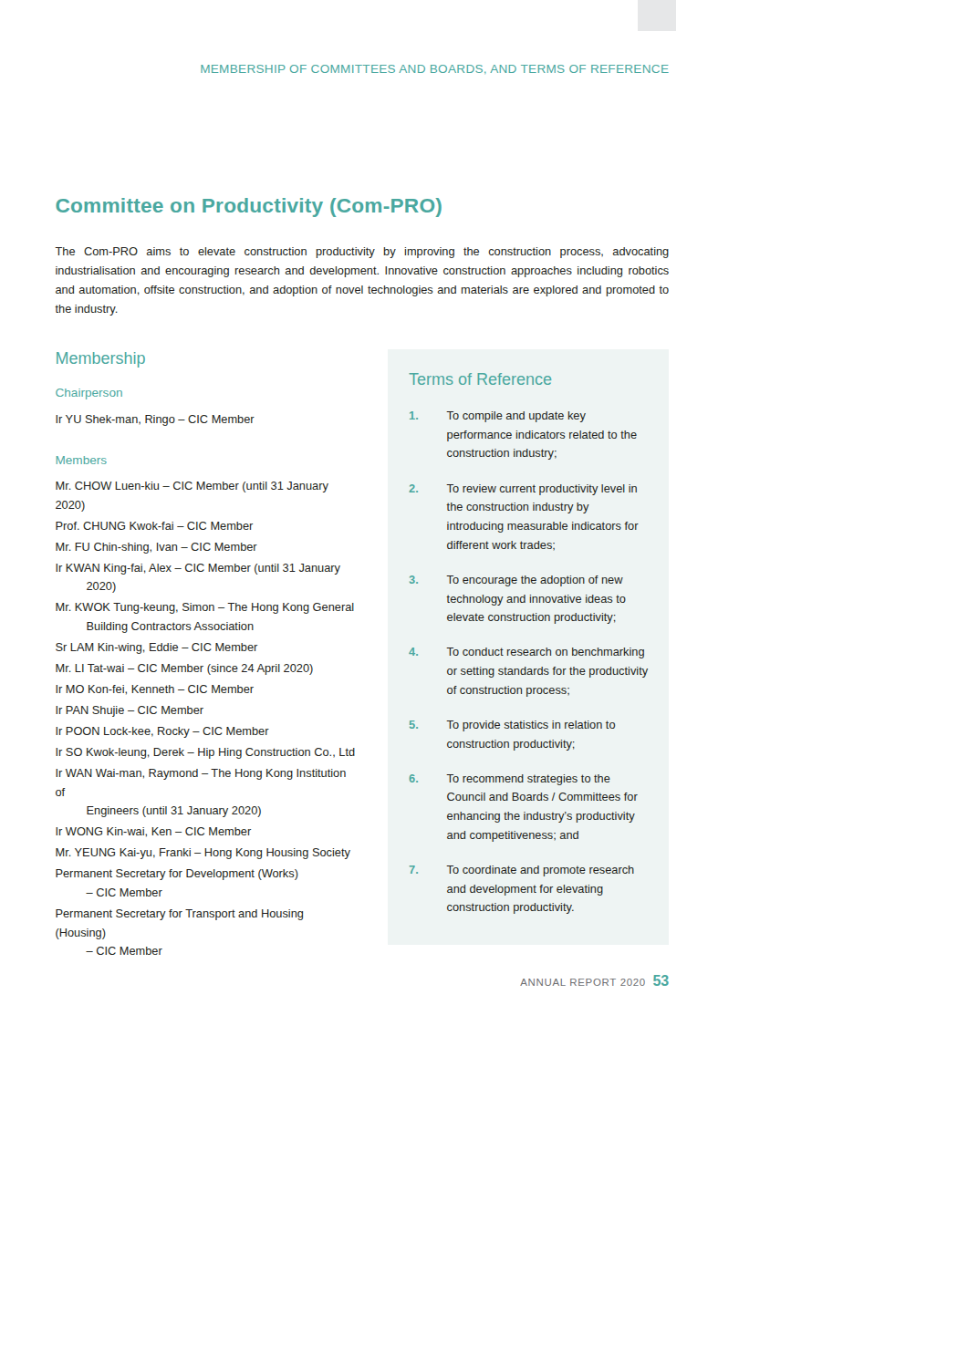MEMBERSHIP OF COMMITTEES AND BOARDS, AND TERMS OF REFERENCE
Committee on Productivity (Com-PRO)
The Com-PRO aims to elevate construction productivity by improving the construction process, advocating industrialisation and encouraging research and development. Innovative construction approaches including robotics and automation, offsite construction, and adoption of novel technologies and materials are explored and promoted to the industry.
Membership
Chairperson
Ir YU Shek-man, Ringo – CIC Member
Members
Mr. CHOW Luen-kiu – CIC Member (until 31 January 2020)
Prof. CHUNG Kwok-fai – CIC Member
Mr. FU Chin-shing, Ivan – CIC Member
Ir KWAN King-fai, Alex – CIC Member (until 31 January2020)
Mr. KWOK Tung-keung, Simon – The Hong Kong GeneralBuilding Contractors Association
Sr LAM Kin-wing, Eddie – CIC Member
Mr. LI Tat-wai – CIC Member (since 24 April 2020)
Ir MO Kon-fei, Kenneth – CIC Member
Ir PAN Shujie – CIC Member
Ir POON Lock-kee, Rocky – CIC Member
Ir SO Kwok-leung, Derek – Hip Hing Construction Co., Ltd
Ir WAN Wai-man, Raymond – The Hong Kong Institution ofEngineers (until 31 January 2020)
Ir WONG Kin-wai, Ken – CIC Member
Mr. YEUNG Kai-yu, Franki – Hong Kong Housing Society
Permanent Secretary for Development (Works)– CIC Member
Permanent Secretary for Transport and Housing (Housing)– CIC Member
Terms of Reference
To compile and update key performance indicators related to the construction industry;
To review current productivity level in the construction industry by introducing measurable indicators for different work trades;
To encourage the adoption of new technology and innovative ideas to elevate construction productivity;
To conduct research on benchmarking or setting standards for the productivity of construction process;
To provide statistics in relation to construction productivity;
To recommend strategies to the Council and Boards / Committees for enhancing the industry’s productivity and competitiveness; and
To coordinate and promote research and development for elevating construction productivity.
ANNUAL REPORT 202053